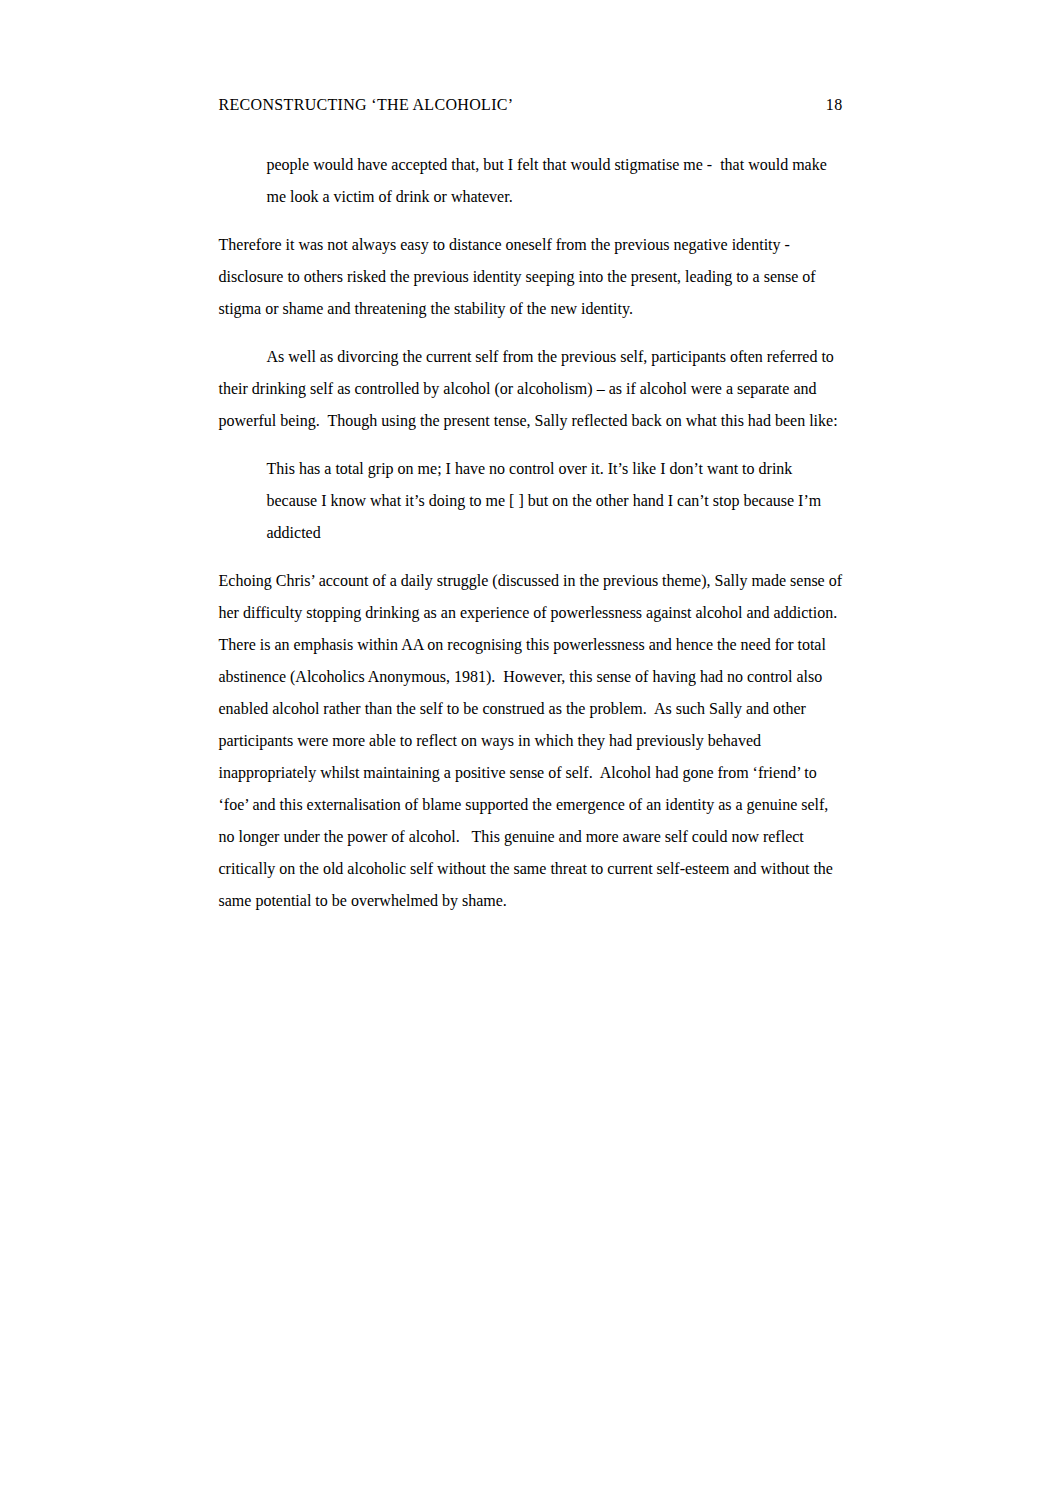Reconstructing ‘The Alcoholic’ 18
people would have accepted that, but I felt that would stigmatise me - that would make me look a victim of drink or whatever.
Therefore it was not always easy to distance oneself from the previous negative identity - disclosure to others risked the previous identity seeping into the present, leading to a sense of stigma or shame and threatening the stability of the new identity.
As well as divorcing the current self from the previous self, participants often referred to their drinking self as controlled by alcohol (or alcoholism) – as if alcohol were a separate and powerful being. Though using the present tense, Sally reflected back on what this had been like:
This has a total grip on me; I have no control over it. It’s like I don’t want to drink because I know what it’s doing to me [ ] but on the other hand I can’t stop because I’m addicted
Echoing Chris’ account of a daily struggle (discussed in the previous theme), Sally made sense of her difficulty stopping drinking as an experience of powerlessness against alcohol and addiction. There is an emphasis within AA on recognising this powerlessness and hence the need for total abstinence (Alcoholics Anonymous, 1981). However, this sense of having had no control also enabled alcohol rather than the self to be construed as the problem. As such Sally and other participants were more able to reflect on ways in which they had previously behaved inappropriately whilst maintaining a positive sense of self. Alcohol had gone from ‘friend’ to ‘foe’ and this externalisation of blame supported the emergence of an identity as a genuine self, no longer under the power of alcohol. This genuine and more aware self could now reflect critically on the old alcoholic self without the same threat to current self-esteem and without the same potential to be overwhelmed by shame.